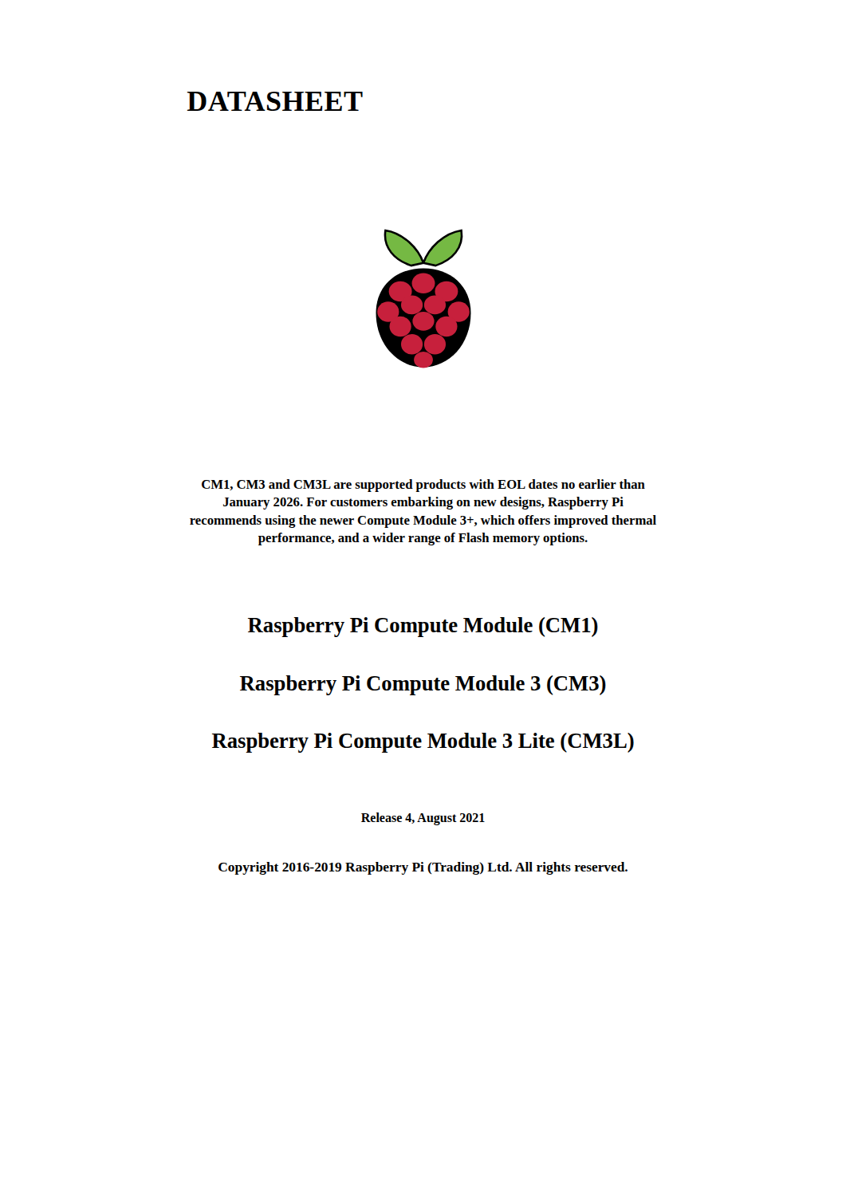DATASHEET
CM1, CM3 and CM3L are supported products with EOL dates no earlier than January 2026. For customers embarking on new designs, Raspberry Pi recommends using the newer Compute Module 3+, which offers improved thermal performance, and a wider range of Flash memory options.
Raspberry Pi Compute Module (CM1)
Raspberry Pi Compute Module 3 (CM3)
Raspberry Pi Compute Module 3 Lite (CM3L)
Release 4, August 2021
Copyright 2016-2019 Raspberry Pi (Trading) Ltd. All rights reserved.